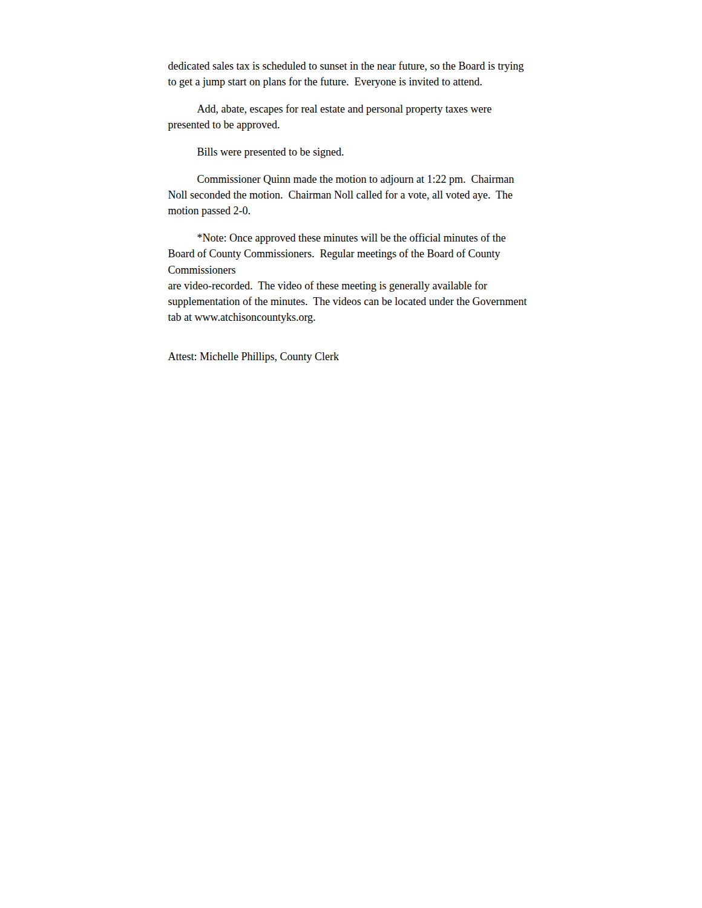dedicated sales tax is scheduled to sunset in the near future, so the Board is trying to get a jump start on plans for the future. Everyone is invited to attend.
Add, abate, escapes for real estate and personal property taxes were presented to be approved.
Bills were presented to be signed.
Commissioner Quinn made the motion to adjourn at 1:22 pm. Chairman Noll seconded the motion. Chairman Noll called for a vote, all voted aye. The motion passed 2-0.
*Note: Once approved these minutes will be the official minutes of the Board of County Commissioners. Regular meetings of the Board of County Commissioners
are video-recorded. The video of these meeting is generally available for supplementation of the minutes. The videos can be located under the Government tab at www.atchisoncountyks.org.
Attest: Michelle Phillips, County Clerk